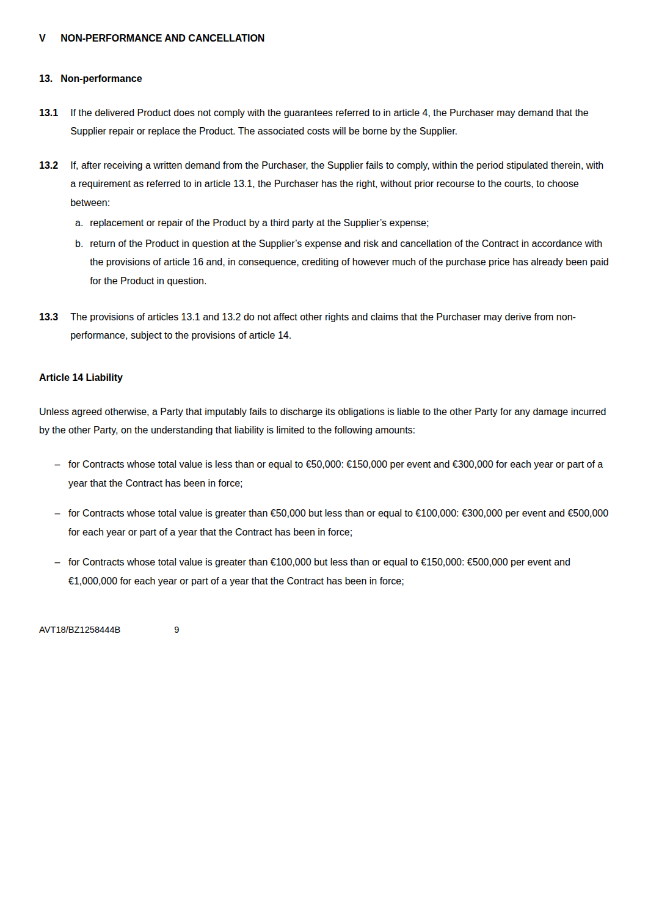VNON-PERFORMANCE AND CANCELLATION
13. Non-performance
13.1
If the delivered Product does not comply with the guarantees referred to in article 4, the Purchaser may demand that the Supplier repair or replace the Product. The associated costs will be borne by the Supplier.
13.2
If, after receiving a written demand from the Purchaser, the Supplier fails to comply, within the period stipulated therein, with a requirement as referred to in article 13.1, the Purchaser has the right, without prior recourse to the courts, to choose between:
replacement or repair of the Product by a third party at the Supplier’s expense;
return of the Product in question at the Supplier’s expense and risk and cancellation of the Contract in accordance with the provisions of article 16 and, in consequence, crediting of however much of the purchase price has already been paid for the Product in question.
13.3
The provisions of articles 13.1 and 13.2 do not affect other rights and claims that the Purchaser may derive from non-performance, subject to the provisions of article 14.
Article 14 Liability
Unless agreed otherwise, a Party that imputably fails to discharge its obligations is liable to the other Party for any damage incurred by the other Party, on the understanding that liability is limited to the following amounts:
for Contracts whose total value is less than or equal to €50,000: €150,000 per event and €300,000 for each year or part of a year that the Contract has been in force;
for Contracts whose total value is greater than €50,000 but less than or equal to €100,000: €300,000 per event and €500,000 for each year or part of a year that the Contract has been in force;
for Contracts whose total value is greater than €100,000 but less than or equal to €150,000: €500,000 per event and €1,000,000 for each year or part of a year that the Contract has been in force;
AVT18/BZ1258444B9